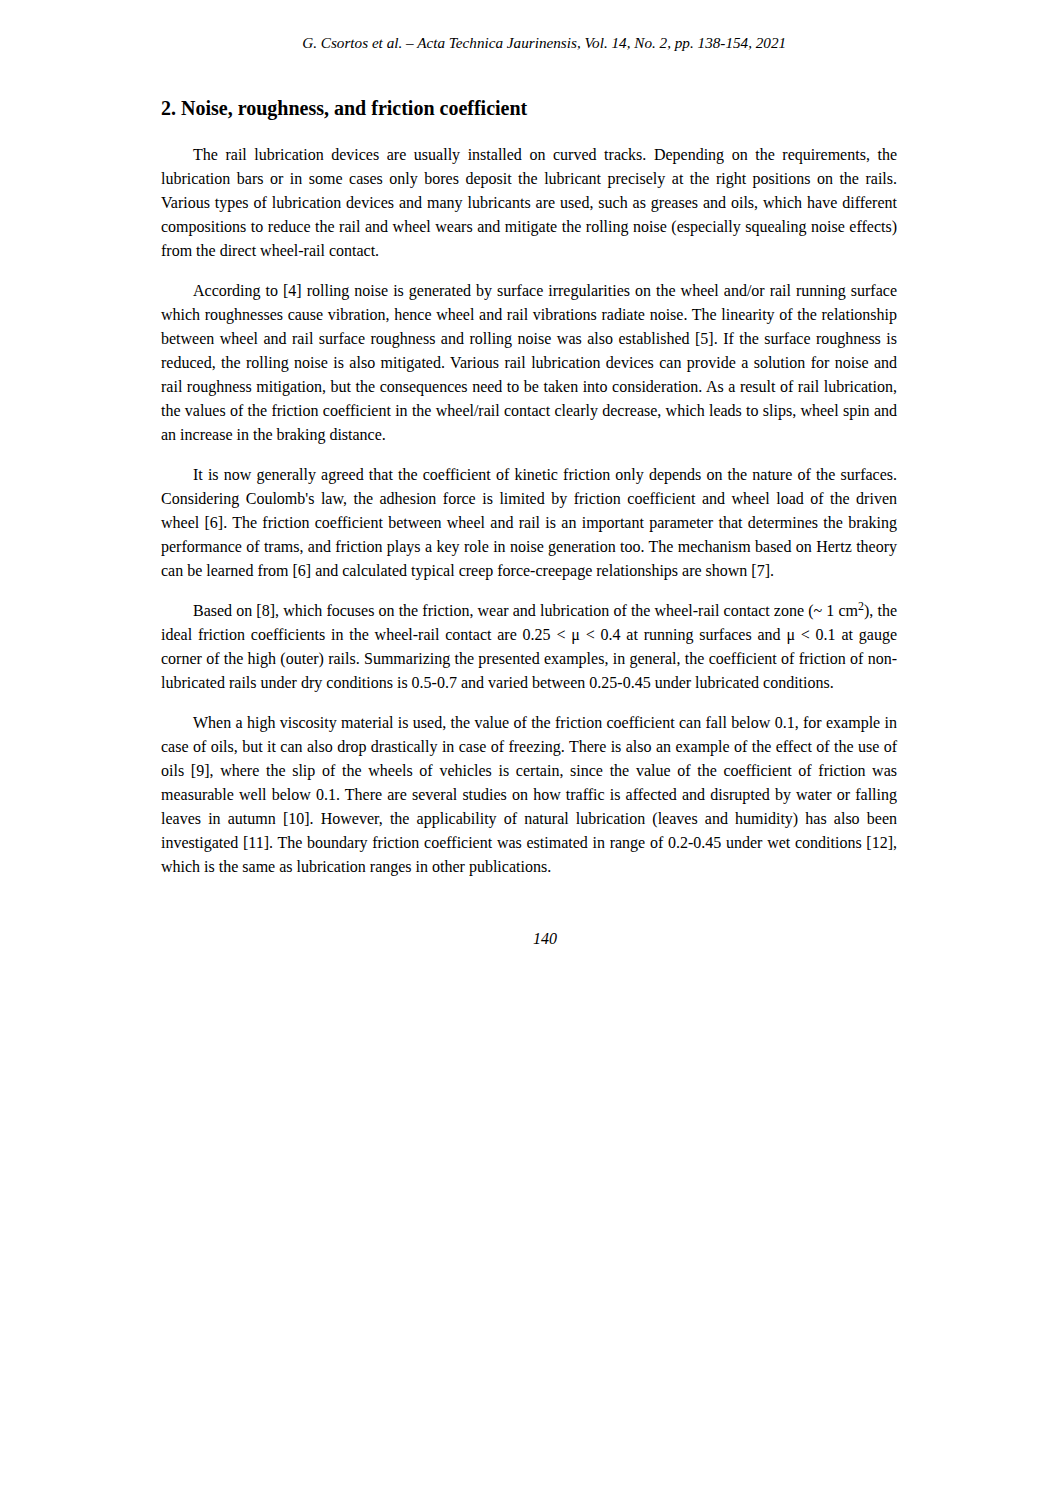G. Csortos et al. – Acta Technica Jaurinensis, Vol. 14, No. 2, pp. 138-154, 2021
2. Noise, roughness, and friction coefficient
The rail lubrication devices are usually installed on curved tracks. Depending on the requirements, the lubrication bars or in some cases only bores deposit the lubricant precisely at the right positions on the rails. Various types of lubrication devices and many lubricants are used, such as greases and oils, which have different compositions to reduce the rail and wheel wears and mitigate the rolling noise (especially squealing noise effects) from the direct wheel-rail contact.
According to [4] rolling noise is generated by surface irregularities on the wheel and/or rail running surface which roughnesses cause vibration, hence wheel and rail vibrations radiate noise. The linearity of the relationship between wheel and rail surface roughness and rolling noise was also established [5]. If the surface roughness is reduced, the rolling noise is also mitigated. Various rail lubrication devices can provide a solution for noise and rail roughness mitigation, but the consequences need to be taken into consideration. As a result of rail lubrication, the values of the friction coefficient in the wheel/rail contact clearly decrease, which leads to slips, wheel spin and an increase in the braking distance.
It is now generally agreed that the coefficient of kinetic friction only depends on the nature of the surfaces. Considering Coulomb's law, the adhesion force is limited by friction coefficient and wheel load of the driven wheel [6]. The friction coefficient between wheel and rail is an important parameter that determines the braking performance of trams, and friction plays a key role in noise generation too. The mechanism based on Hertz theory can be learned from [6] and calculated typical creep force-creepage relationships are shown [7].
Based on [8], which focuses on the friction, wear and lubrication of the wheel-rail contact zone (~ 1 cm2), the ideal friction coefficients in the wheel-rail contact are 0.25 < μ < 0.4 at running surfaces and μ < 0.1 at gauge corner of the high (outer) rails. Summarizing the presented examples, in general, the coefficient of friction of non-lubricated rails under dry conditions is 0.5-0.7 and varied between 0.25-0.45 under lubricated conditions.
When a high viscosity material is used, the value of the friction coefficient can fall below 0.1, for example in case of oils, but it can also drop drastically in case of freezing. There is also an example of the effect of the use of oils [9], where the slip of the wheels of vehicles is certain, since the value of the coefficient of friction was measurable well below 0.1. There are several studies on how traffic is affected and disrupted by water or falling leaves in autumn [10]. However, the applicability of natural lubrication (leaves and humidity) has also been investigated [11]. The boundary friction coefficient was estimated in range of 0.2-0.45 under wet conditions [12], which is the same as lubrication ranges in other publications.
140